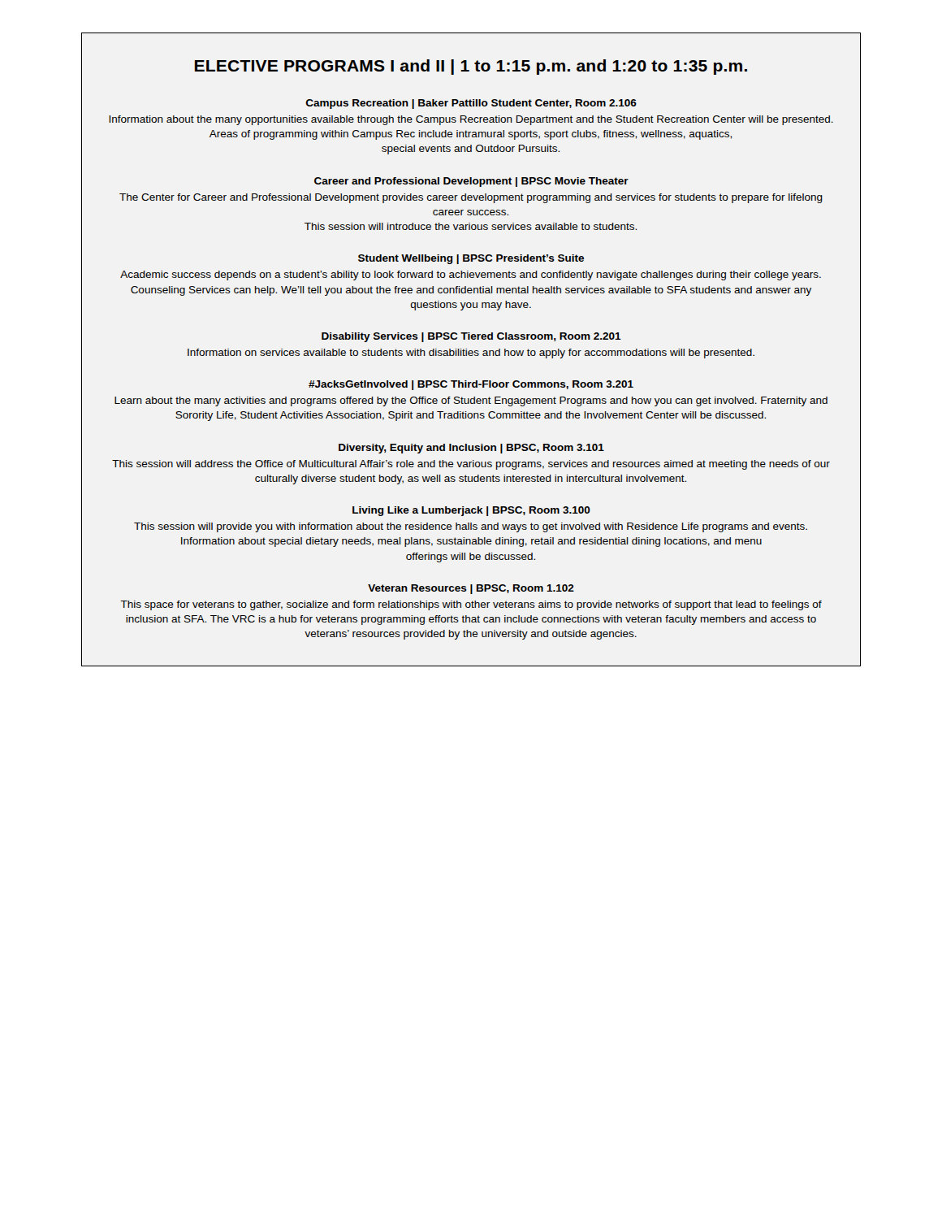ELECTIVE PROGRAMS I and II | 1 to 1:15 p.m. and 1:20 to 1:35 p.m.
Campus Recreation | Baker Pattillo Student Center, Room 2.106
Information about the many opportunities available through the Campus Recreation Department and the Student Recreation Center will be presented. Areas of programming within Campus Rec include intramural sports, sport clubs, fitness, wellness, aquatics,
special events and Outdoor Pursuits.
Career and Professional Development | BPSC Movie Theater
The Center for Career and Professional Development provides career development programming and services for students to prepare for lifelong career success.
This session will introduce the various services available to students.
Student Wellbeing | BPSC President’s Suite
Academic success depends on a student’s ability to look forward to achievements and confidently navigate challenges during their college years. Counseling Services can help. We’ll tell you about the free and confidential mental health services available to SFA students and answer any questions you may have.
Disability Services | BPSC Tiered Classroom, Room 2.201
Information on services available to students with disabilities and how to apply for accommodations will be presented.
#JacksGetInvolved | BPSC Third-Floor Commons, Room 3.201
Learn about the many activities and programs offered by the Office of Student Engagement Programs and how you can get involved. Fraternity and Sorority Life, Student Activities Association, Spirit and Traditions Committee and the Involvement Center will be discussed.
Diversity, Equity and Inclusion | BPSC, Room 3.101
This session will address the Office of Multicultural Affair’s role and the various programs, services and resources aimed at meeting the needs of our culturally diverse student body, as well as students interested in intercultural involvement.
Living Like a Lumberjack | BPSC, Room 3.100
This session will provide you with information about the residence halls and ways to get involved with Residence Life programs and events. Information about special dietary needs, meal plans, sustainable dining, retail and residential dining locations, and menu
offerings will be discussed.
Veteran Resources | BPSC, Room 1.102
This space for veterans to gather, socialize and form relationships with other veterans aims to provide networks of support that lead to feelings of inclusion at SFA. The VRC is a hub for veterans programming efforts that can include connections with veteran faculty members and access to veterans’ resources provided by the university and outside agencies.